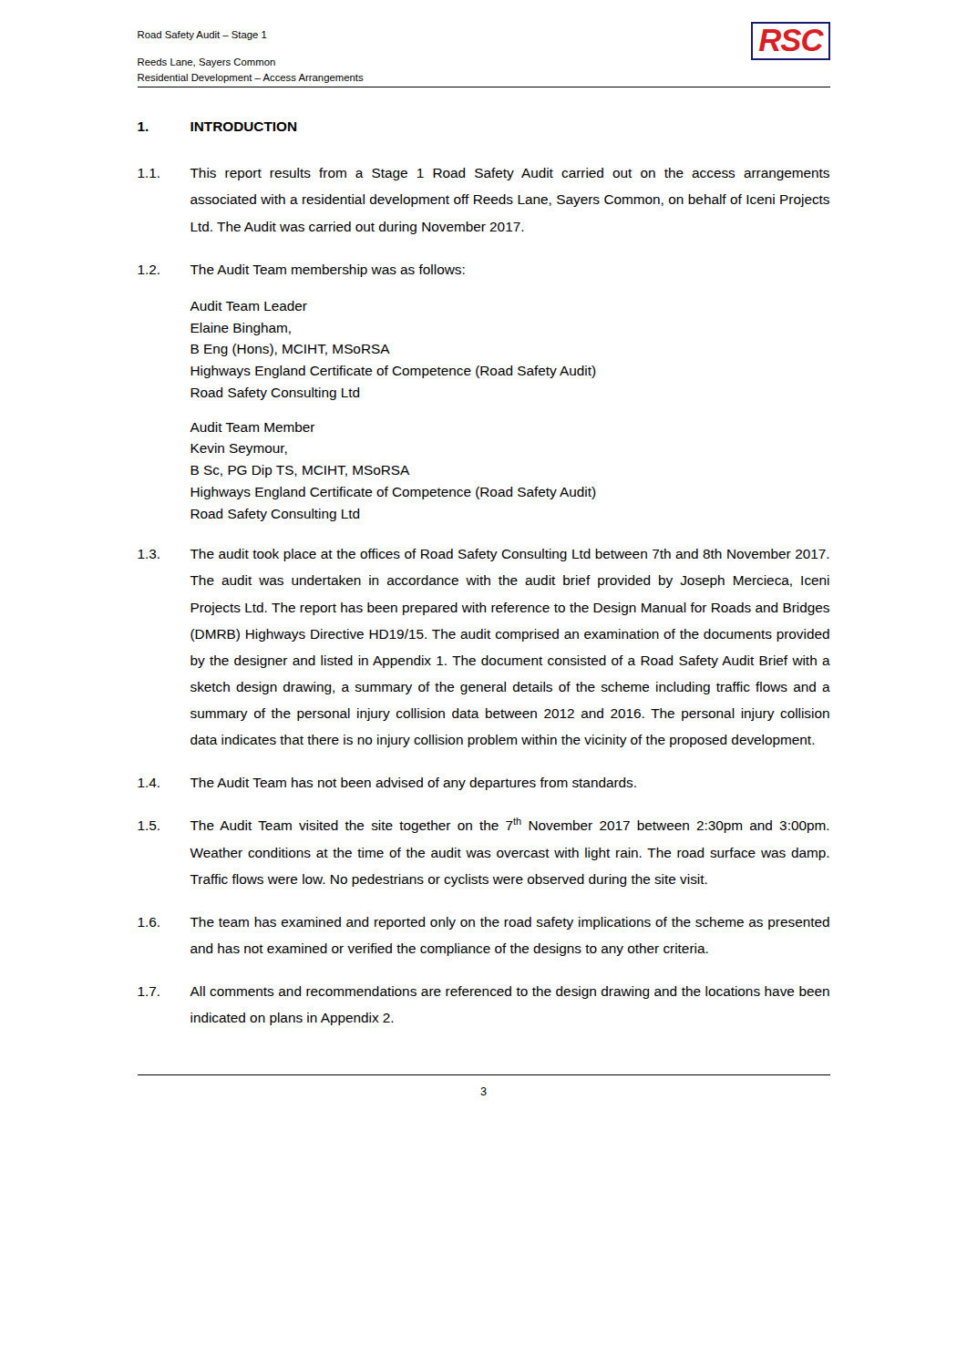RSC
Road Safety Audit – Stage 1
Reeds Lane, Sayers Common
Residential Development – Access Arrangements
1. INTRODUCTION
1.1. This report results from a Stage 1 Road Safety Audit carried out on the access arrangements associated with a residential development off Reeds Lane, Sayers Common, on behalf of Iceni Projects Ltd. The Audit was carried out during November 2017.
1.2. The Audit Team membership was as follows:
Audit Team Leader
Elaine Bingham,
B Eng (Hons), MCIHT, MSoRSA
Highways England Certificate of Competence (Road Safety Audit)
Road Safety Consulting Ltd
Audit Team Member
Kevin Seymour,
B Sc, PG Dip TS, MCIHT, MSoRSA
Highways England Certificate of Competence (Road Safety Audit)
Road Safety Consulting Ltd
1.3. The audit took place at the offices of Road Safety Consulting Ltd between 7th and 8th November 2017. The audit was undertaken in accordance with the audit brief provided by Joseph Mercieca, Iceni Projects Ltd. The report has been prepared with reference to the Design Manual for Roads and Bridges (DMRB) Highways Directive HD19/15. The audit comprised an examination of the documents provided by the designer and listed in Appendix 1. The document consisted of a Road Safety Audit Brief with a sketch design drawing, a summary of the general details of the scheme including traffic flows and a summary of the personal injury collision data between 2012 and 2016. The personal injury collision data indicates that there is no injury collision problem within the vicinity of the proposed development.
1.4. The Audit Team has not been advised of any departures from standards.
1.5. The Audit Team visited the site together on the 7th November 2017 between 2:30pm and 3:00pm. Weather conditions at the time of the audit was overcast with light rain. The road surface was damp. Traffic flows were low. No pedestrians or cyclists were observed during the site visit.
1.6. The team has examined and reported only on the road safety implications of the scheme as presented and has not examined or verified the compliance of the designs to any other criteria.
1.7. All comments and recommendations are referenced to the design drawing and the locations have been indicated on plans in Appendix 2.
3